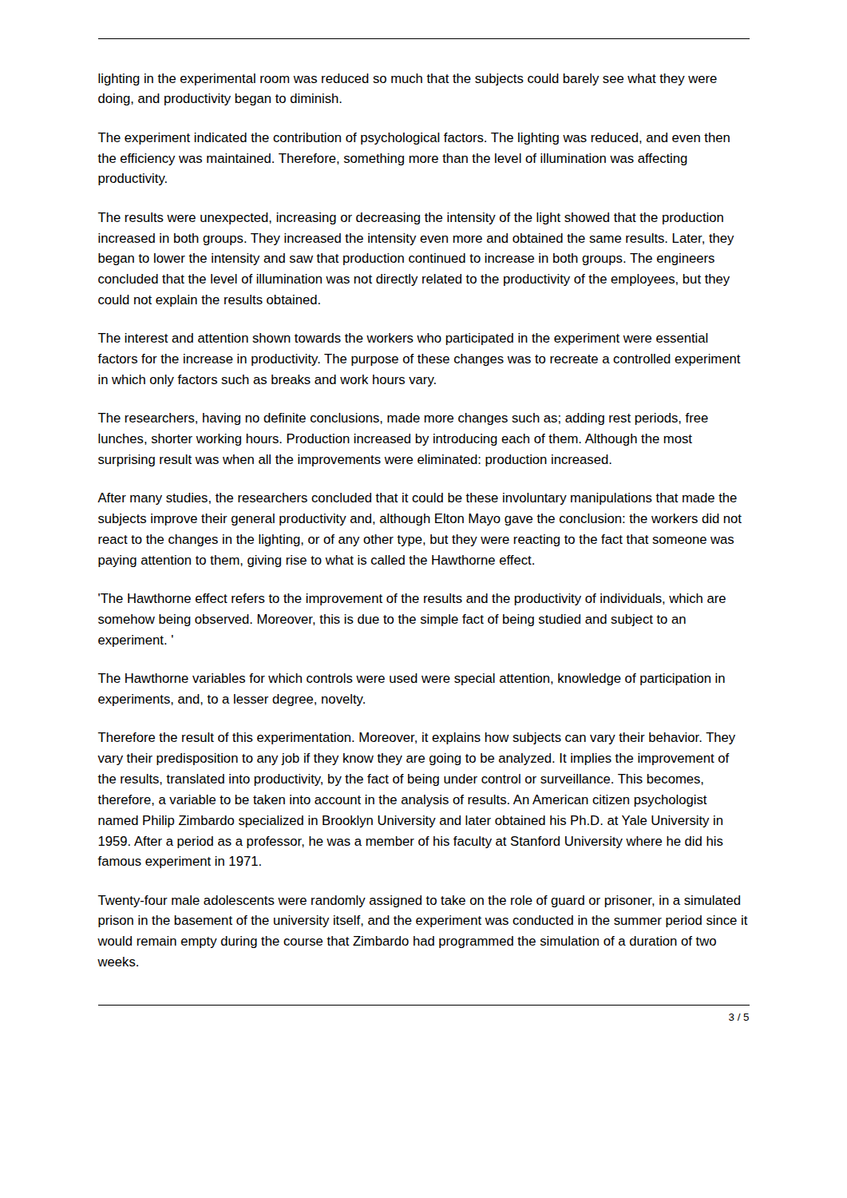lighting in the experimental room was reduced so much that the subjects could barely see what they were doing, and productivity began to diminish.
The experiment indicated the contribution of psychological factors. The lighting was reduced, and even then the efficiency was maintained. Therefore, something more than the level of illumination was affecting productivity.
The results were unexpected, increasing or decreasing the intensity of the light showed that the production increased in both groups. They increased the intensity even more and obtained the same results. Later, they began to lower the intensity and saw that production continued to increase in both groups. The engineers concluded that the level of illumination was not directly related to the productivity of the employees, but they could not explain the results obtained.
The interest and attention shown towards the workers who participated in the experiment were essential factors for the increase in productivity. The purpose of these changes was to recreate a controlled experiment in which only factors such as breaks and work hours vary.
The researchers, having no definite conclusions, made more changes such as; adding rest periods, free lunches, shorter working hours. Production increased by introducing each of them. Although the most surprising result was when all the improvements were eliminated: production increased.
After many studies, the researchers concluded that it could be these involuntary manipulations that made the subjects improve their general productivity and, although Elton Mayo gave the conclusion: the workers did not react to the changes in the lighting, or of any other type, but they were reacting to the fact that someone was paying attention to them, giving rise to what is called the Hawthorne effect.
'The Hawthorne effect refers to the improvement of the results and the productivity of individuals, which are somehow being observed. Moreover, this is due to the simple fact of being studied and subject to an experiment. '
The Hawthorne variables for which controls were used were special attention, knowledge of participation in experiments, and, to a lesser degree, novelty.
Therefore the result of this experimentation. Moreover, it explains how subjects can vary their behavior. They vary their predisposition to any job if they know they are going to be analyzed. It implies the improvement of the results, translated into productivity, by the fact of being under control or surveillance. This becomes, therefore, a variable to be taken into account in the analysis of results. An American citizen psychologist named Philip Zimbardo specialized in Brooklyn University and later obtained his Ph.D. at Yale University in 1959. After a period as a professor, he was a member of his faculty at Stanford University where he did his famous experiment in 1971.
Twenty-four male adolescents were randomly assigned to take on the role of guard or prisoner, in a simulated prison in the basement of the university itself, and the experiment was conducted in the summer period since it would remain empty during the course that Zimbardo had programmed the simulation of a duration of two weeks.
3 / 5